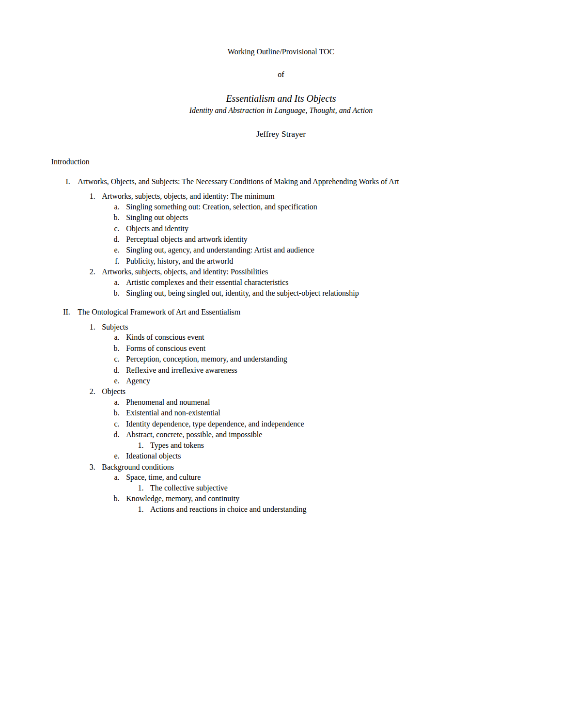Working Outline/Provisional TOC
of
Essentialism and Its Objects
Identity and Abstraction in Language, Thought, and Action
Jeffrey Strayer
Introduction
Artworks, Objects, and Subjects: The Necessary Conditions of Making and Apprehending Works of Art
Artworks, subjects, objects, and identity: The minimum
Singling something out: Creation, selection, and specification
Singling out objects
Objects and identity
Perceptual objects and artwork identity
Singling out, agency, and understanding: Artist and audience
Publicity, history, and the artworld
Artworks, subjects, objects, and identity: Possibilities
Artistic complexes and their essential characteristics
Singling out, being singled out, identity, and the subject-object relationship
The Ontological Framework of Art and Essentialism
Subjects
Kinds of conscious event
Forms of conscious event
Perception, conception, memory, and understanding
Reflexive and irreflexive awareness
Agency
Objects
Phenomenal and noumenal
Existential and non-existential
Identity dependence, type dependence, and independence
Abstract, concrete, possible, and impossible
Types and tokens
Ideational objects
Background conditions
Space, time, and culture
The collective subjective
Knowledge, memory, and continuity
Actions and reactions in choice and understanding